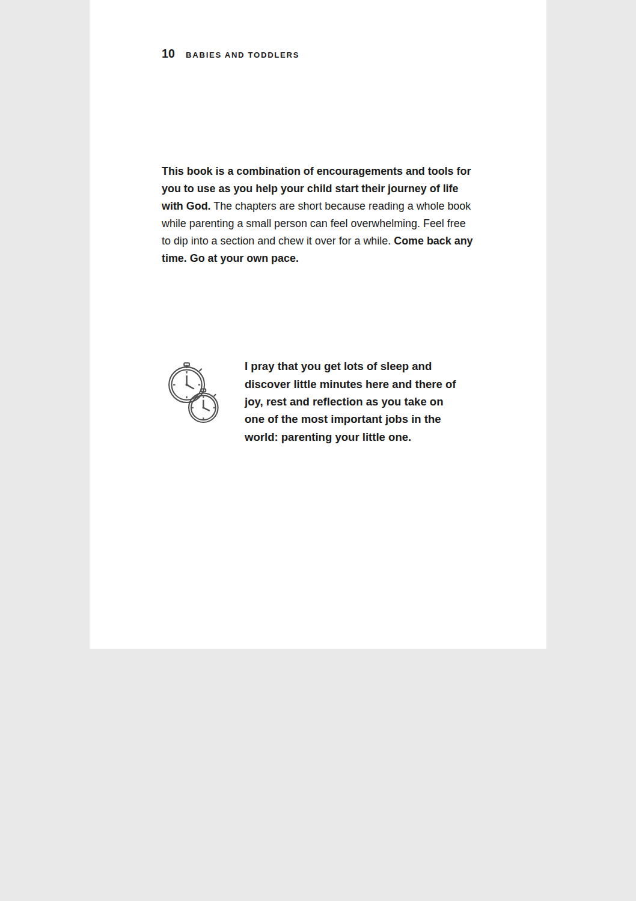10 Babies and Toddlers
This book is a combination of encouragements and tools for you to use as you help your child start their journey of life with God. The chapters are short because reading a whole book while parenting a small person can feel overwhelming. Feel free to dip into a section and chew it over for a while. Come back any time. Go at your own pace.
I pray that you get lots of sleep and discover little minutes here and there of joy, rest and reflection as you take on one of the most important jobs in the world: parenting your little one.